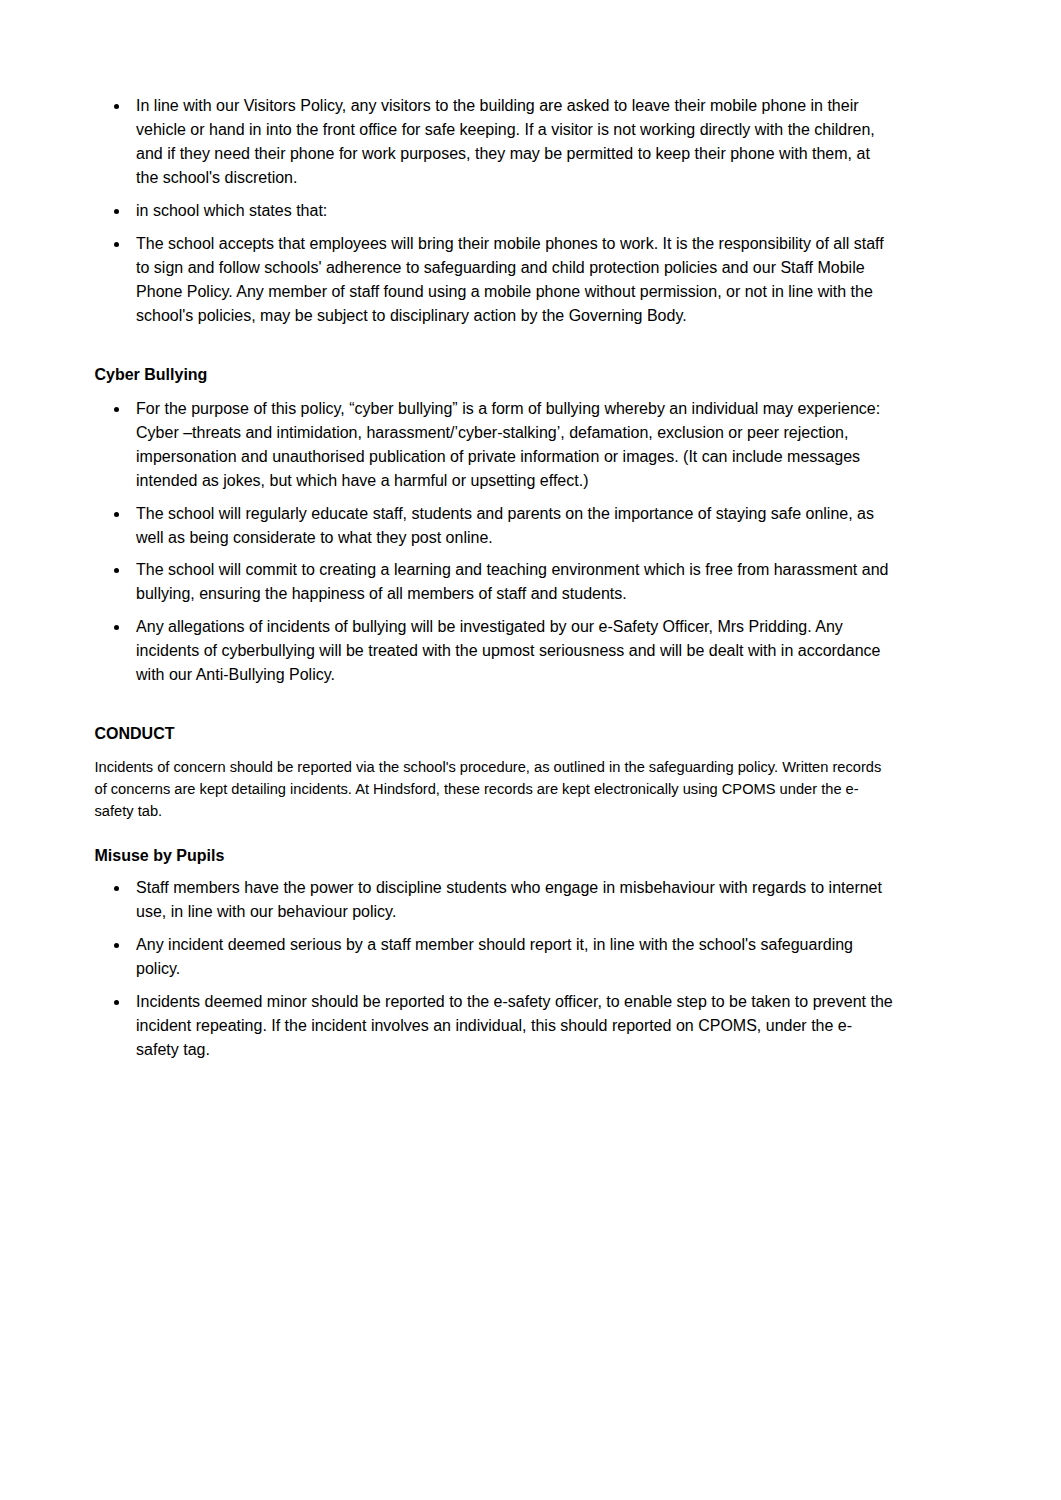In line with our Visitors Policy, any visitors to the building are asked to leave their mobile phone in their vehicle or hand in into the front office for safe keeping. If a visitor is not working directly with the children, and if they need their phone for work purposes, they may be permitted to keep their phone with them, at the school's discretion.
in school which states that:
The school accepts that employees will bring their mobile phones to work. It is the responsibility of all staff to sign and follow schools' adherence to safeguarding and child protection policies and our Staff Mobile Phone Policy. Any member of staff found using a mobile phone without permission, or not in line with the school's policies, may be subject to disciplinary action by the Governing Body.
Cyber Bullying
For the purpose of this policy, “cyber bullying” is a form of bullying whereby an individual may experience: Cyber –threats and intimidation, harassment/’cyber-stalking’, defamation, exclusion or peer rejection, impersonation and unauthorised publication of private information or images. (It can include messages intended as jokes, but which have a harmful or upsetting effect.)
The school will regularly educate staff, students and parents on the importance of staying safe online, as well as being considerate to what they post online.
The school will commit to creating a learning and teaching environment which is free from harassment and bullying, ensuring the happiness of all members of staff and students.
Any allegations of incidents of bullying will be investigated by our e-Safety Officer, Mrs Pridding. Any incidents of cyberbullying will be treated with the upmost seriousness and will be dealt with in accordance with our Anti-Bullying Policy.
CONDUCT
Incidents of concern should be reported via the school's procedure, as outlined in the safeguarding policy. Written records of concerns are kept detailing incidents. At Hindsford, these records are kept electronically using CPOMS under the e-safety tab.
Misuse by Pupils
Staff members have the power to discipline students who engage in misbehaviour with regards to internet use, in line with our behaviour policy.
Any incident deemed serious by a staff member should report it, in line with the school's safeguarding policy.
Incidents deemed minor should be reported to the e-safety officer, to enable step to be taken to prevent the incident repeating. If the incident involves an individual, this should reported on CPOMS, under the e-safety tag.